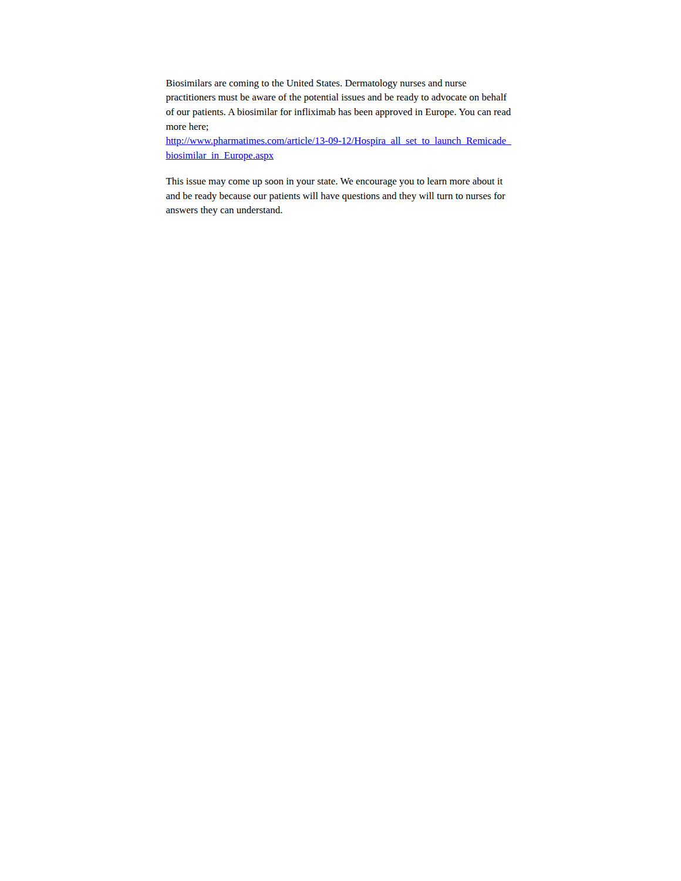Biosimilars are coming to the United States. Dermatology nurses and nurse practitioners must be aware of the potential issues and be ready to advocate on behalf of our patients. A biosimilar for infliximab has been approved in Europe. You can read more here;
http://www.pharmatimes.com/article/13-09-12/Hospira_all_set_to_launch_Remicade_biosimilar_in_Europe.aspx
This issue may come up soon in your state. We encourage you to learn more about it and be ready because our patients will have questions and they will turn to nurses for answers they can understand.